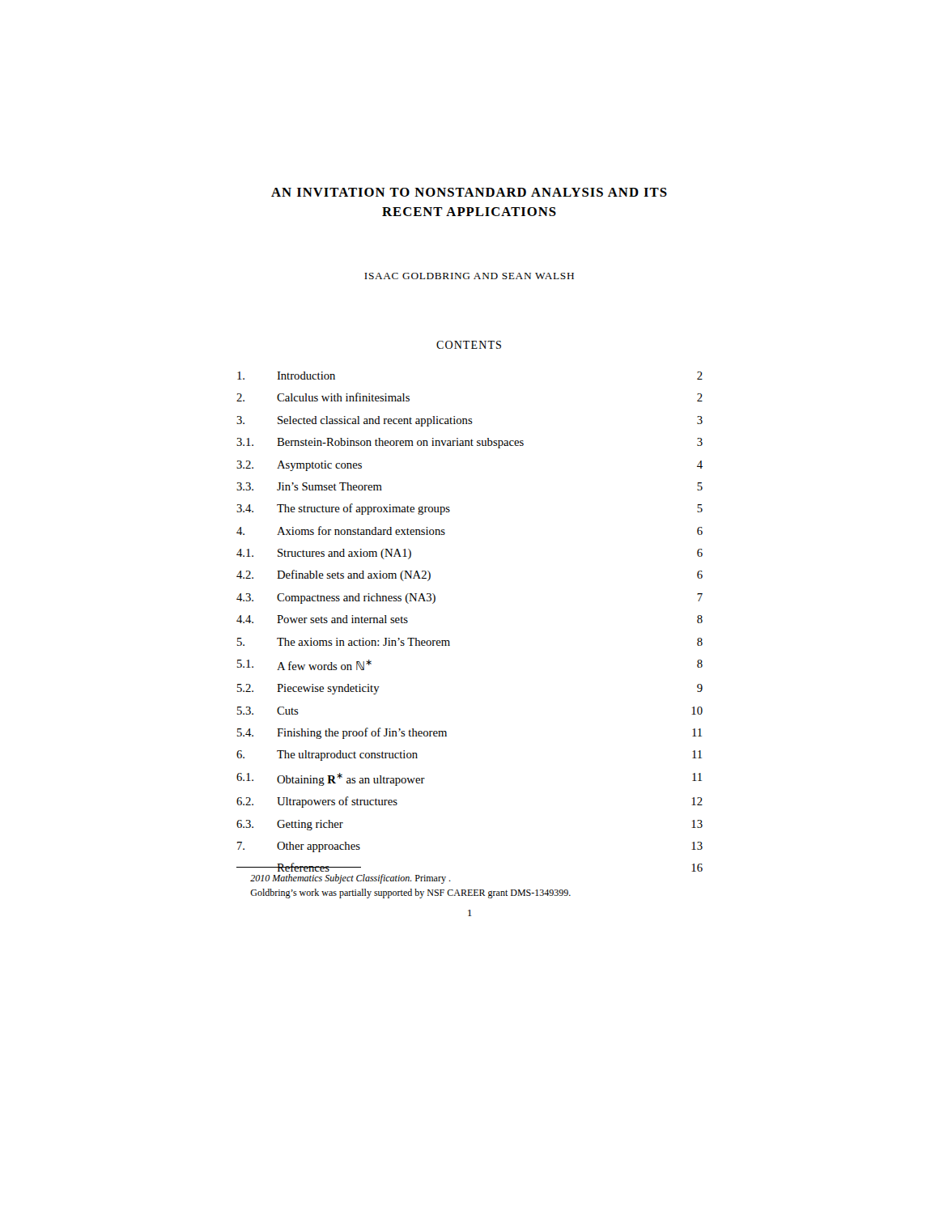An Invitation to Nonstandard Analysis and its
Recent Applications
Isaac Goldbring and Sean Walsh
Contents
| 1. | Introduction | 2 |
| 2. | Calculus with infinitesimals | 2 |
| 3. | Selected classical and recent applications | 3 |
| 3.1. | Bernstein-Robinson theorem on invariant subspaces | 3 |
| 3.2. | Asymptotic cones | 4 |
| 3.3. | Jin’s Sumset Theorem | 5 |
| 3.4. | The structure of approximate groups | 5 |
| 4. | Axioms for nonstandard extensions | 6 |
| 4.1. | Structures and axiom (NA1) | 6 |
| 4.2. | Definable sets and axiom (NA2) | 6 |
| 4.3. | Compactness and richness (NA3) | 7 |
| 4.4. | Power sets and internal sets | 8 |
| 5. | The axioms in action: Jin’s Theorem | 8 |
| 5.1. | A few words on ℕ ∗ | 8 |
| 5.2. | Piecewise syndeticity | 9 |
| 5.3. | Cuts | 10 |
| 5.4. | Finishing the proof of Jin’s theorem | 11 |
| 6. | The ultraproduct construction | 11 |
| 6.1. | Obtaining R ∗ as an ultrapower | 11 |
| 6.2. | Ultrapowers of structures | 12 |
| 6.3. | Getting richer | 13 |
| 7. | Other approaches | 13 |
| | References | 16 |
2010 Mathematics Subject Classification. Primary .
Goldbring’s work was partially supported by NSF CAREER grant DMS-1349399.
1